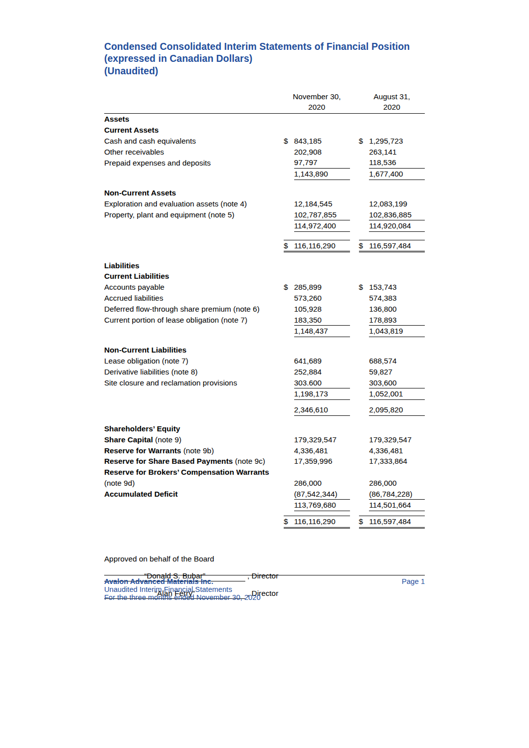Condensed Consolidated Interim Statements of Financial Position
(expressed in Canadian Dollars)
(Unaudited)
| | November 30, 2020 | | August 31, 2020 |
| Assets | | | | | |
| Current Assets | | | | | |
| Cash and cash equivalents | $ | 843,185 | | $ | 1,295,723 |
| Other receivables | | 202,908 | | | 263,141 |
| Prepaid expenses and deposits | | 97,797 | | | 118,536 |
| | | 1,143,890 | | | 1,677,400 |
| Non-Current Assets | | | | | |
| Exploration and evaluation assets (note 4) | | 12,184,545 | | | 12,083,199 |
| Property, plant and equipment (note 5) | | 102,787,855 | | | 102,836,885 |
| | | 114,972,400 | | | 114,920,084 |
| | $ | 116,116,290 | | $ | 116,597,484 |
| Liabilities | | | | | |
| Current Liabilities | | | | | |
| Accounts payable | $ | 285,899 | | $ | 153,743 |
| Accrued liabilities | | 573,260 | | | 574,383 |
| Deferred flow-through share premium (note 6) | | 105,928 | | | 136,800 |
| Current portion of lease obligation (note 7) | | 183,350 | | | 178,893 |
| | | 1,148,437 | | | 1,043,819 |
| Non-Current Liabilities | | | | | |
| Lease obligation (note 7) | | 641,689 | | | 688,574 |
| Derivative liabilities (note 8) | | 252,884 | | | 59,827 |
| Site closure and reclamation provisions | | 303.600 | | | 303,600 |
| | | 1,198,173 | | | 1,052,001 |
| | | 2,346,610 | | | 2,095,820 |
| Shareholders’ Equity | | | | | |
| Share Capital (note 9) | | 179,329,547 | | | 179,329,547 |
| Reserve for Warrants (note 9b) | | 4,336,481 | | | 4,336,481 |
| Reserve for Share Based Payments (note 9c) | | 17,359,996 | | | 17,333,864 |
| Reserve for Brokers’ Compensation Warrants (note 9d) | | 286,000 | | | 286,000 |
| Accumulated Deficit | | (87,542,344) | | | (86,784,228) |
| | | 113,769,680 | | | 114,501,664 |
| | $ | 116,116,290 | | $ | 116,597,484 |
Approved on behalf of the Board
“Donald S. Bubar”, Director
“Alan Ferry”, Director
Page 1
Avalon Advanced Materials Inc.
Unaudited Interim Financial Statements
For the three months ended November 30, 2020